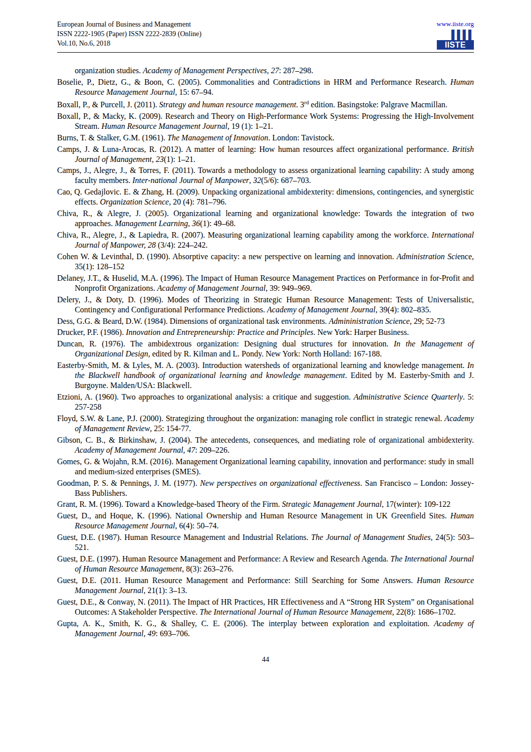European Journal of Business and Management
ISSN 2222-1905 (Paper) ISSN 2222-2839 (Online)
Vol.10, No.6, 2018
www.iiste.org
▌▌▌▌ IISTE
organization studies. Academy of Management Perspectives, 27: 287–298.
Boselie, P., Dietz, G., & Boon, C. (2005). Commonalities and Contradictions in HRM and Performance Research. Human Resource Management Journal, 15: 67–94.
Boxall, P., & Purcell, J. (2011). Strategy and human resource management. 3rd edition. Basingstoke: Palgrave Macmillan.
Boxall, P., & Macky, K. (2009). Research and Theory on High-Performance Work Systems: Progressing the High-Involvement Stream. Human Resource Management Journal, 19 (1): 1–21.
Burns, T. & Stalker, G.M. (1961). The Management of Innovation. London: Tavistock.
Camps, J. & Luna-Arocas, R. (2012). A matter of learning: How human resources affect organizational performance. British Journal of Management, 23(1): 1–21.
Camps, J., Alegre, J., & Torres, F. (2011). Towards a methodology to assess organizational learning capability: A study among faculty members. Inter-national Journal of Manpower, 32(5/6): 687–703.
Cao, Q. Gedajlovic. E. & Zhang, H. (2009). Unpacking organizational ambidexterity: dimensions, contingencies, and synergistic effects. Organization Science, 20 (4): 781–796.
Chiva, R., & Alegre, J. (2005). Organizational learning and organizational knowledge: Towards the integration of two approaches. Management Learning, 36(1): 49–68.
Chiva, R., Alegre, J., & Lapiedra, R. (2007). Measuring organizational learning capability among the workforce. International Journal of Manpower, 28 (3/4): 224–242.
Cohen W. & Levinthal, D. (1990). Absorptive capacity: a new perspective on learning and innovation. Administration Science, 35(1): 128–152
Delaney, J.T., & Huselid, M.A. (1996). The Impact of Human Resource Management Practices on Performance in for-Profit and Nonprofit Organizations. Academy of Management Journal, 39: 949–969.
Delery, J., & Doty, D. (1996). Modes of Theorizing in Strategic Human Resource Management: Tests of Universalistic, Contingency and Configurational Performance Predictions. Academy of Management Journal, 39(4): 802–835.
Dess, G.G. & Beard, D.W. (1984). Dimensions of organizational task environments. Admininistration Science, 29; 52-73
Drucker, P.F. (1986). Innovation and Entrepreneurship: Practice and Principles. New York: Harper Business.
Duncan, R. (1976). The ambidextrous organization: Designing dual structures for innovation. In the Management of Organizational Design, edited by R. Kilman and L. Pondy. New York: North Holland: 167-188.
Easterby-Smith, M. & Lyles, M. A. (2003). Introduction watersheds of organizational learning and knowledge management. In the Blackwell handbook of organizational learning and knowledge management. Edited by M. Easterby-Smith and J. Burgoyne. Malden/USA: Blackwell.
Etzioni, A. (1960). Two approaches to organizational analysis: a critique and suggestion. Administrative Science Quarterly. 5: 257-258
Floyd, S.W. & Lane, P.J. (2000). Strategizing throughout the organization: managing role conflict in strategic renewal. Academy of Management Review, 25: 154-77.
Gibson, C. B., & Birkinshaw, J. (2004). The antecedents, consequences, and mediating role of organizational ambidexterity. Academy of Management Journal, 47: 209–226.
Gomes, G. & Wojahn, R.M. (2016). Management Organizational learning capability, innovation and performance: study in small and medium-sized enterprises (SMES).
Goodman, P. S. & Pennings, J. M. (1977). New perspectives on organizational effectiveness. San Francisco – London: Jossey-Bass Publishers.
Grant, R. M. (1996). Toward a Knowledge-based Theory of the Firm. Strategic Management Journal, 17(winter): 109-122
Guest, D., and Hoque, K. (1996). National Ownership and Human Resource Management in UK Greenfield Sites. Human Resource Management Journal, 6(4): 50–74.
Guest, D.E. (1987). Human Resource Management and Industrial Relations. The Journal of Management Studies, 24(5): 503–521.
Guest, D.E. (1997). Human Resource Management and Performance: A Review and Research Agenda. The International Journal of Human Resource Management, 8(3): 263–276.
Guest, D.E. (2011. Human Resource Management and Performance: Still Searching for Some Answers. Human Resource Management Journal, 21(1): 3–13.
Guest, D.E., & Conway, N. (2011). The Impact of HR Practices, HR Effectiveness and A “Strong HR System” on Organisational Outcomes: A Stakeholder Perspective. The International Journal of Human Resource Management, 22(8): 1686–1702.
Gupta, A. K., Smith, K. G., & Shalley, C. E. (2006). The interplay between exploration and exploitation. Academy of Management Journal, 49: 693–706.
44